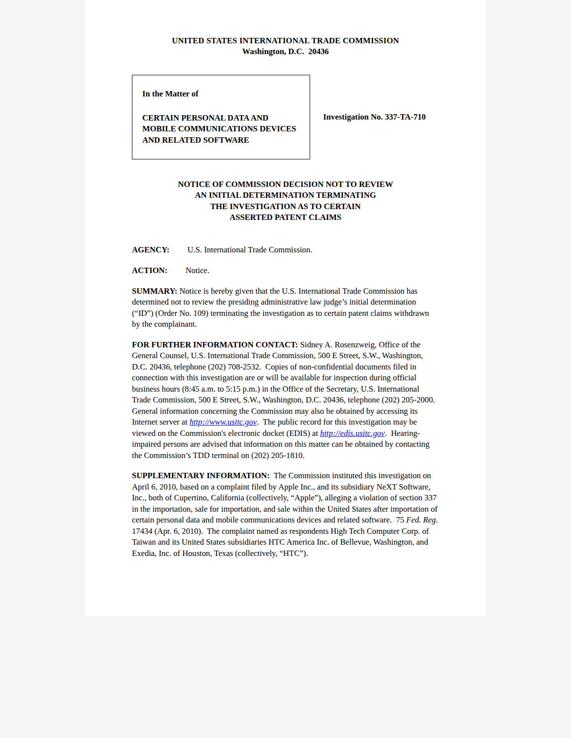UNITED STATES INTERNATIONAL TRADE COMMISSION
Washington, D.C. 20436
In the Matter of
CERTAIN PERSONAL DATA AND MOBILE COMMUNICATIONS DEVICES AND RELATED SOFTWARE
Investigation No. 337-TA-710
Notice of Commission Decision Not to Review
an Initial Determination Terminating
the Investigation as to Certain
Asserted Patent Claims
AGENCY: U.S. International Trade Commission.
ACTION: Notice.
SUMMARY: Notice is hereby given that the U.S. International Trade Commission has determined not to review the presiding administrative law judge’s initial determination (“ID”) (Order No. 109) terminating the investigation as to certain patent claims withdrawn by the complainant.
FOR FURTHER INFORMATION CONTACT: Sidney A. Rosenzweig, Office of the General Counsel, U.S. International Trade Commission, 500 E Street, S.W., Washington, D.C. 20436, telephone (202) 708-2532. Copies of non-confidential documents filed in connection with this investigation are or will be available for inspection during official business hours (8:45 a.m. to 5:15 p.m.) in the Office of the Secretary, U.S. International Trade Commission, 500 E Street, S.W., Washington, D.C. 20436, telephone (202) 205-2000. General information concerning the Commission may also be obtained by accessing its Internet server at http://www.usitc.gov. The public record for this investigation may be viewed on the Commission's electronic docket (EDIS) at http://edis.usitc.gov. Hearing-impaired persons are advised that information on this matter can be obtained by contacting the Commission’s TDD terminal on (202) 205-1810.
SUPPLEMENTARY INFORMATION: The Commission instituted this investigation on April 6, 2010, based on a complaint filed by Apple Inc., and its subsidiary NeXT Software, Inc., both of Cupertino, California (collectively, “Apple”), alleging a violation of section 337 in the importation, sale for importation, and sale within the United States after importation of certain personal data and mobile communications devices and related software. 75 Fed. Reg. 17434 (Apr. 6, 2010). The complaint named as respondents High Tech Computer Corp. of Taiwan and its United States subsidiaries HTC America Inc. of Bellevue, Washington, and Exedia, Inc. of Houston, Texas (collectively, “HTC”).